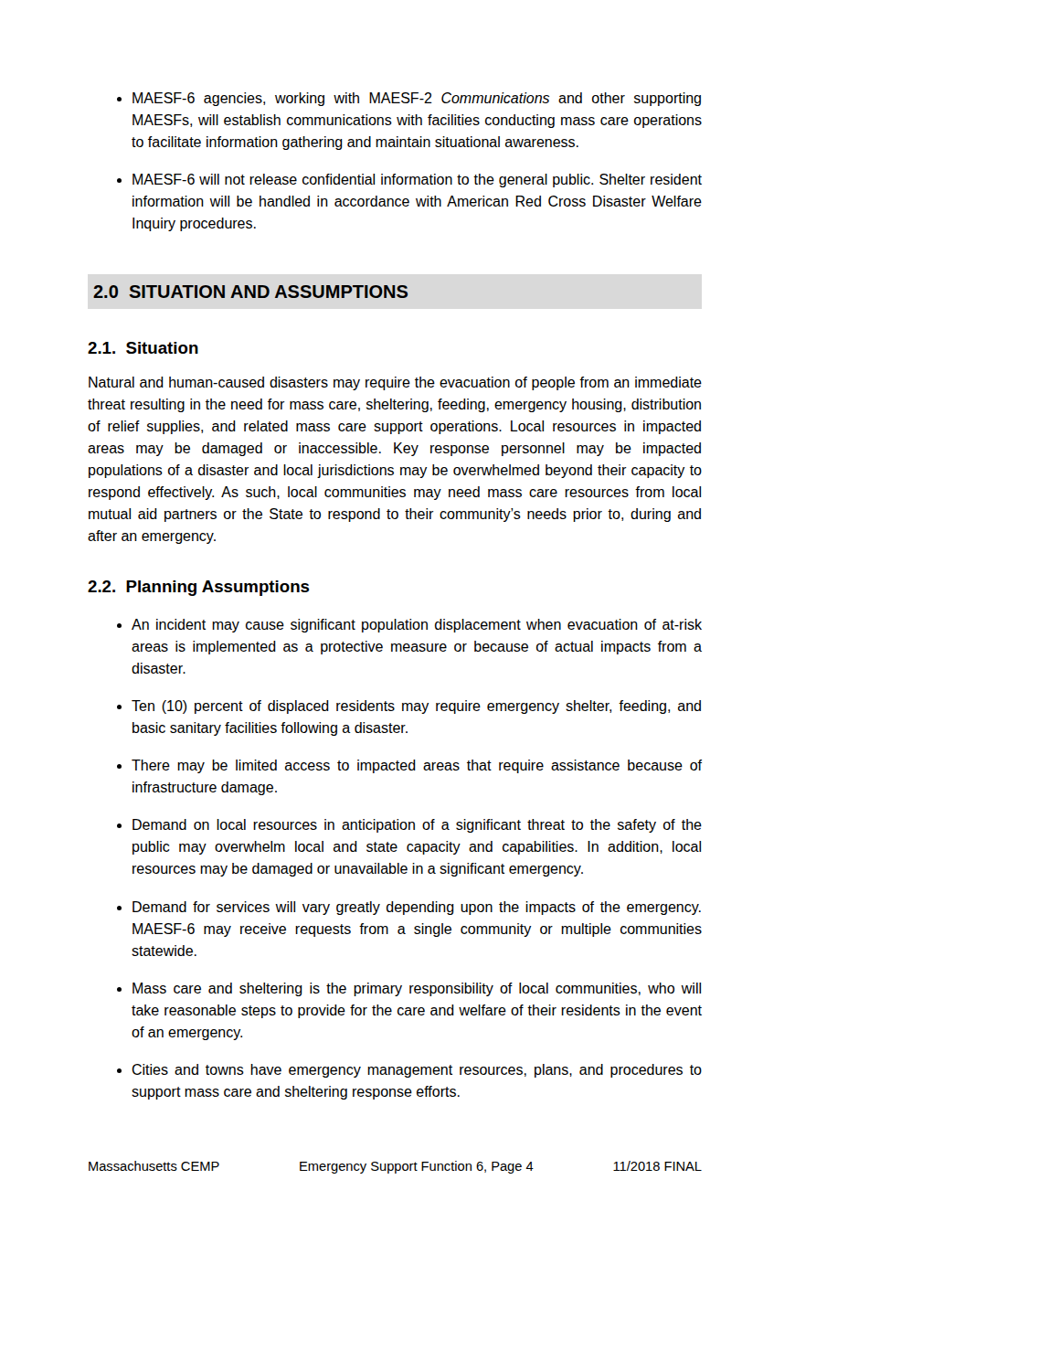MAESF-6 agencies, working with MAESF-2 Communications and other supporting MAESFs, will establish communications with facilities conducting mass care operations to facilitate information gathering and maintain situational awareness.
MAESF-6 will not release confidential information to the general public. Shelter resident information will be handled in accordance with American Red Cross Disaster Welfare Inquiry procedures.
2.0 SITUATION AND ASSUMPTIONS
2.1. Situation
Natural and human-caused disasters may require the evacuation of people from an immediate threat resulting in the need for mass care, sheltering, feeding, emergency housing, distribution of relief supplies, and related mass care support operations. Local resources in impacted areas may be damaged or inaccessible. Key response personnel may be impacted populations of a disaster and local jurisdictions may be overwhelmed beyond their capacity to respond effectively. As such, local communities may need mass care resources from local mutual aid partners or the State to respond to their community’s needs prior to, during and after an emergency.
2.2. Planning Assumptions
An incident may cause significant population displacement when evacuation of at-risk areas is implemented as a protective measure or because of actual impacts from a disaster.
Ten (10) percent of displaced residents may require emergency shelter, feeding, and basic sanitary facilities following a disaster.
There may be limited access to impacted areas that require assistance because of infrastructure damage.
Demand on local resources in anticipation of a significant threat to the safety of the public may overwhelm local and state capacity and capabilities. In addition, local resources may be damaged or unavailable in a significant emergency.
Demand for services will vary greatly depending upon the impacts of the emergency. MAESF-6 may receive requests from a single community or multiple communities statewide.
Mass care and sheltering is the primary responsibility of local communities, who will take reasonable steps to provide for the care and welfare of their residents in the event of an emergency.
Cities and towns have emergency management resources, plans, and procedures to support mass care and sheltering response efforts.
Massachusetts CEMP Emergency Support Function 6, Page 4 11/2018 FINAL